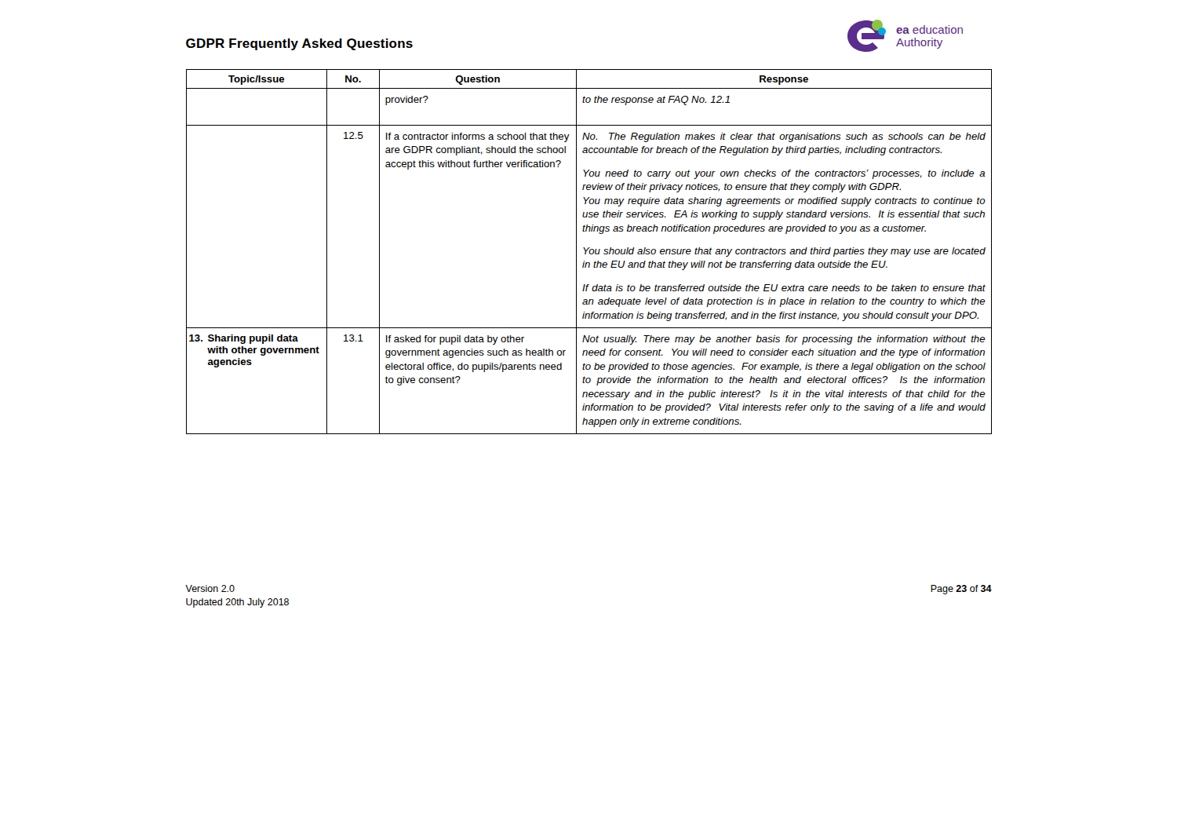ea education
Authority
GDPR Frequently Asked Questions
| Topic/Issue | No. | Question | Response |
| --- | --- | --- | --- |
| | | provider? | to the response at FAQ No. 12.1 |
| | 12.5 | If a contractor informs a school that they are GDPR compliant, should the school accept this without further verification? | No. The Regulation makes it clear that organisations such as schools can be held accountable for breach of the Regulation by third parties, including contractors. You need to carry out your own checks of the contractors’ processes, to include a review of their privacy notices, to ensure that they comply with GDPR. You may require data sharing agreements or modified supply contracts to continue to use their services. EA is working to supply standard versions. It is essential that such things as breach notification procedures are provided to you as a customer. You should also ensure that any contractors and third parties they may use are located in the EU and that they will not be transferring data outside the EU. If data is to be transferred outside the EU extra care needs to be taken to ensure that an adequate level of data protection is in place in relation to the country to which the information is being transferred, and in the first instance, you should consult your DPO. |
| Sharing pupil data with other government agencies | 13.1 | If asked for pupil data by other government agencies such as health or electoral office, do pupils/parents need to give consent? | Not usually. There may be another basis for processing the information without the need for consent. You will need to consider each situation and the type of information to be provided to those agencies. For example, is there a legal obligation on the school to provide the information to the health and electoral offices? Is the information necessary and in the public interest? Is it in the vital interests of that child for the information to be provided? Vital interests refer only to the saving of a life and would happen only in extreme conditions. |
Version 2.0
Updated 20th July 2018
Page 23 of 34